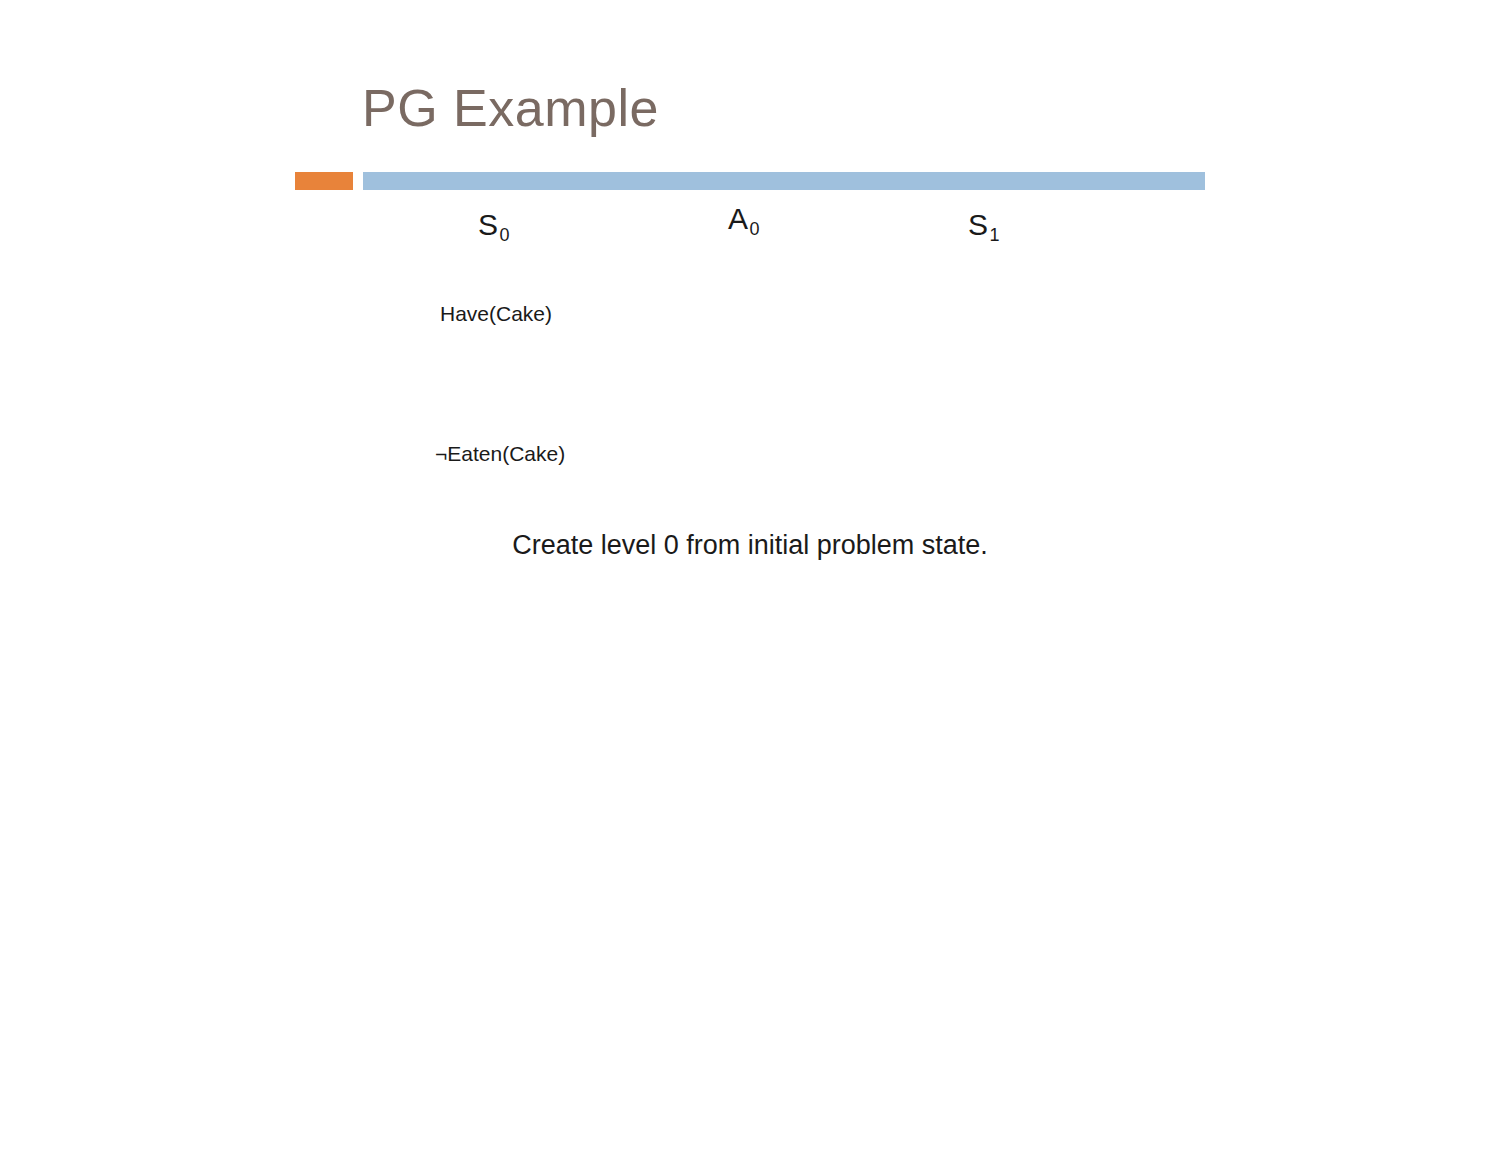PG Example
S0
A0
S1
Have(Cake)
¬Eaten(Cake)
Create level 0 from initial problem state.